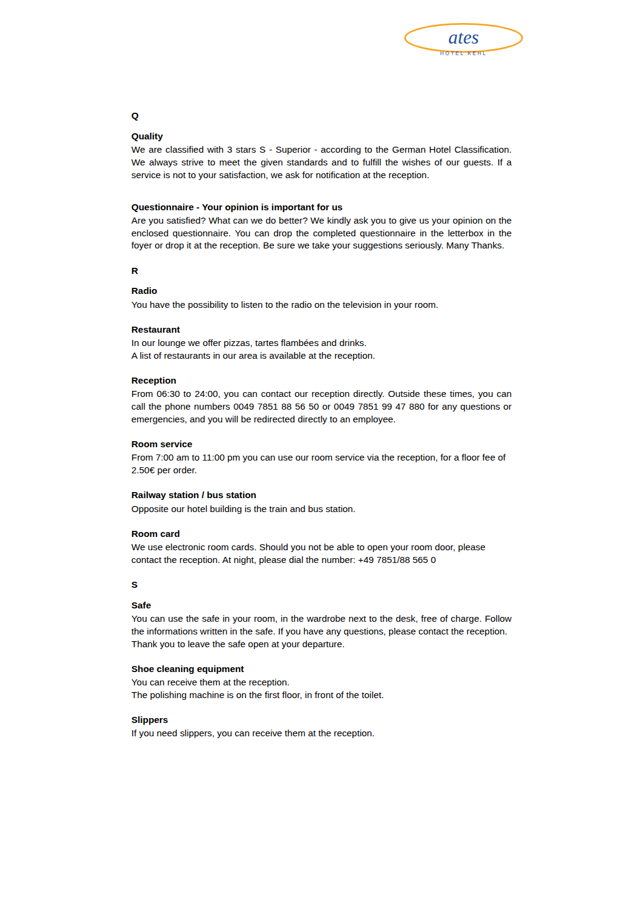ates Hotel Kehl ates HOTEL KEHL
Q
Quality
We are classified with 3 stars S - Superior - according to the German Hotel Classification. We always strive to meet the given standards and to fulfill the wishes of our guests. If a service is not to your satisfaction, we ask for notification at the reception.
Questionnaire - Your opinion is important for us
Are you satisfied? What can we do better? We kindly ask you to give us your opinion on the enclosed questionnaire. You can drop the completed questionnaire in the letterbox in the foyer or drop it at the reception. Be sure we take your suggestions seriously. Many Thanks.
R
Radio
You have the possibility to listen to the radio on the television in your room.
Restaurant
In our lounge we offer pizzas, tartes flambées and drinks.
A list of restaurants in our area is available at the reception.
Reception
From 06:30 to 24:00, you can contact our reception directly. Outside these times, you can call the phone numbers 0049 7851 88 56 50 or 0049 7851 99 47 880 for any questions or emergencies, and you will be redirected directly to an employee.
Room service
From 7:00 am to 11:00 pm you can use our room service via the reception, for a floor fee of 2.50€ per order.
Railway station / bus station
Opposite our hotel building is the train and bus station.
Room card
We use electronic room cards. Should you not be able to open your room door, please contact the reception. At night, please dial the number: +49 7851/88 565 0
S
Safe
You can use the safe in your room, in the wardrobe next to the desk, free of charge. Follow the informations written in the safe. If you have any questions, please contact the reception.
Thank you to leave the safe open at your departure.
Shoe cleaning equipment
You can receive them at the reception.
The polishing machine is on the first floor, in front of the toilet.
Slippers
If you need slippers, you can receive them at the reception.